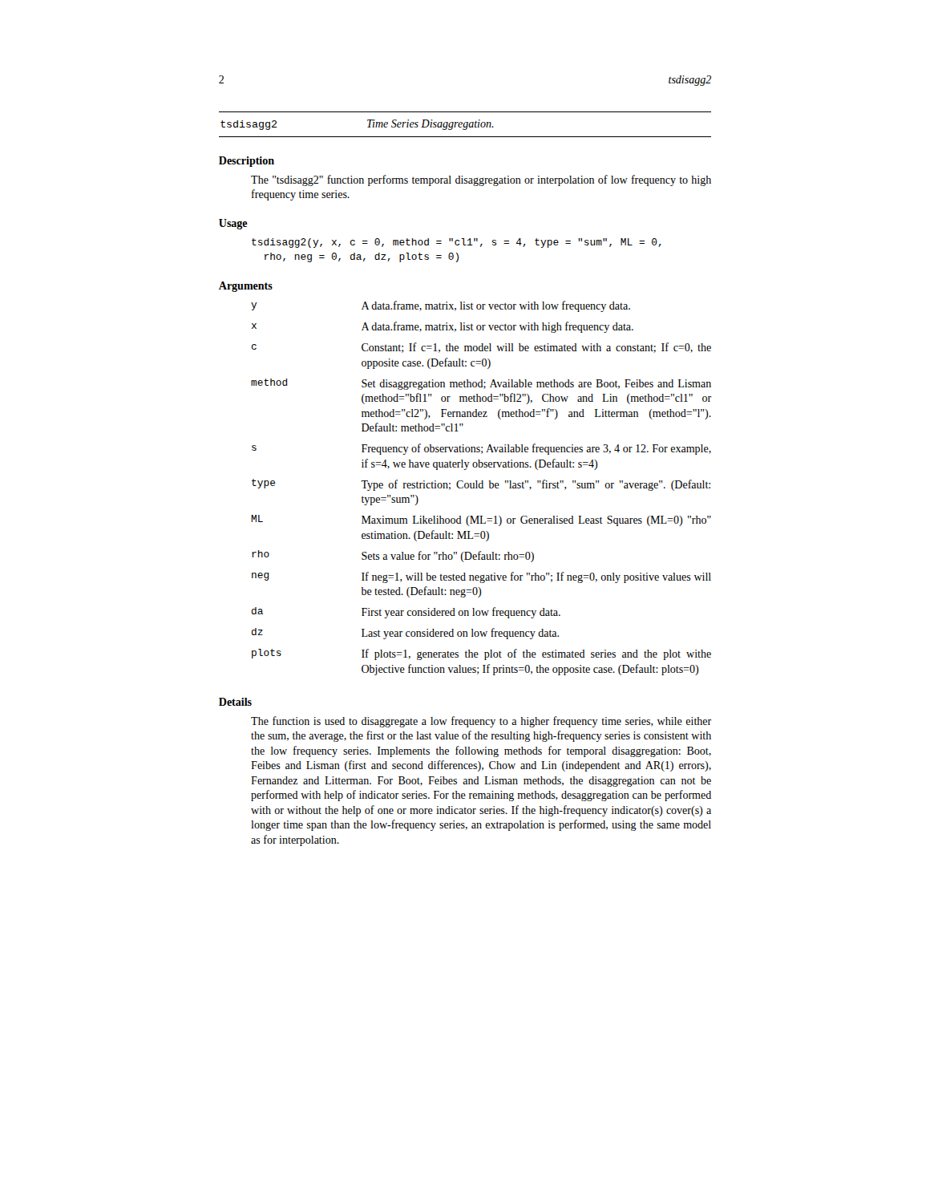2 tsdisagg2
| tsdisagg2 | Time Series Disaggregation. |
Description
The "tsdisagg2" function performs temporal disaggregation or interpolation of low frequency to high frequency time series.
Usage
tsdisagg2(y, x, c = 0, method = "cl1", s = 4, type = "sum", ML = 0,
  rho, neg = 0, da, dz, plots = 0)
Arguments
| y | A data.frame, matrix, list or vector with low frequency data. |
| x | A data.frame, matrix, list or vector with high frequency data. |
| c | Constant; If c=1, the model will be estimated with a constant; If c=0, the opposite case. (Default: c=0) |
| method | Set disaggregation method; Available methods are Boot, Feibes and Lisman (method="bfl1" or method="bfl2"), Chow and Lin (method="cl1" or method="cl2"), Fernandez (method="f") and Litterman (method="l"). Default: method="cl1" |
| s | Frequency of observations; Available frequencies are 3, 4 or 12. For example, if s=4, we have quaterly observations. (Default: s=4) |
| type | Type of restriction; Could be "last", "first", "sum" or "average". (Default: type="sum") |
| ML | Maximum Likelihood (ML=1) or Generalised Least Squares (ML=0) "rho" estimation. (Default: ML=0) |
| rho | Sets a value for "rho" (Default: rho=0) |
| neg | If neg=1, will be tested negative for "rho"; If neg=0, only positive values will be tested. (Default: neg=0) |
| da | First year considered on low frequency data. |
| dz | Last year considered on low frequency data. |
| plots | If plots=1, generates the plot of the estimated series and the plot withe Objective function values; If prints=0, the opposite case. (Default: plots=0) |
Details
The function is used to disaggregate a low frequency to a higher frequency time series, while either the sum, the average, the first or the last value of the resulting high-frequency series is consistent with the low frequency series. Implements the following methods for temporal disaggregation: Boot, Feibes and Lisman (first and second differences), Chow and Lin (independent and AR(1) errors), Fernandez and Litterman. For Boot, Feibes and Lisman methods, the disaggregation can not be performed with help of indicator series. For the remaining methods, desaggregation can be performed with or without the help of one or more indicator series. If the high-frequency indicator(s) cover(s) a longer time span than the low-frequency series, an extrapolation is performed, using the same model as for interpolation.